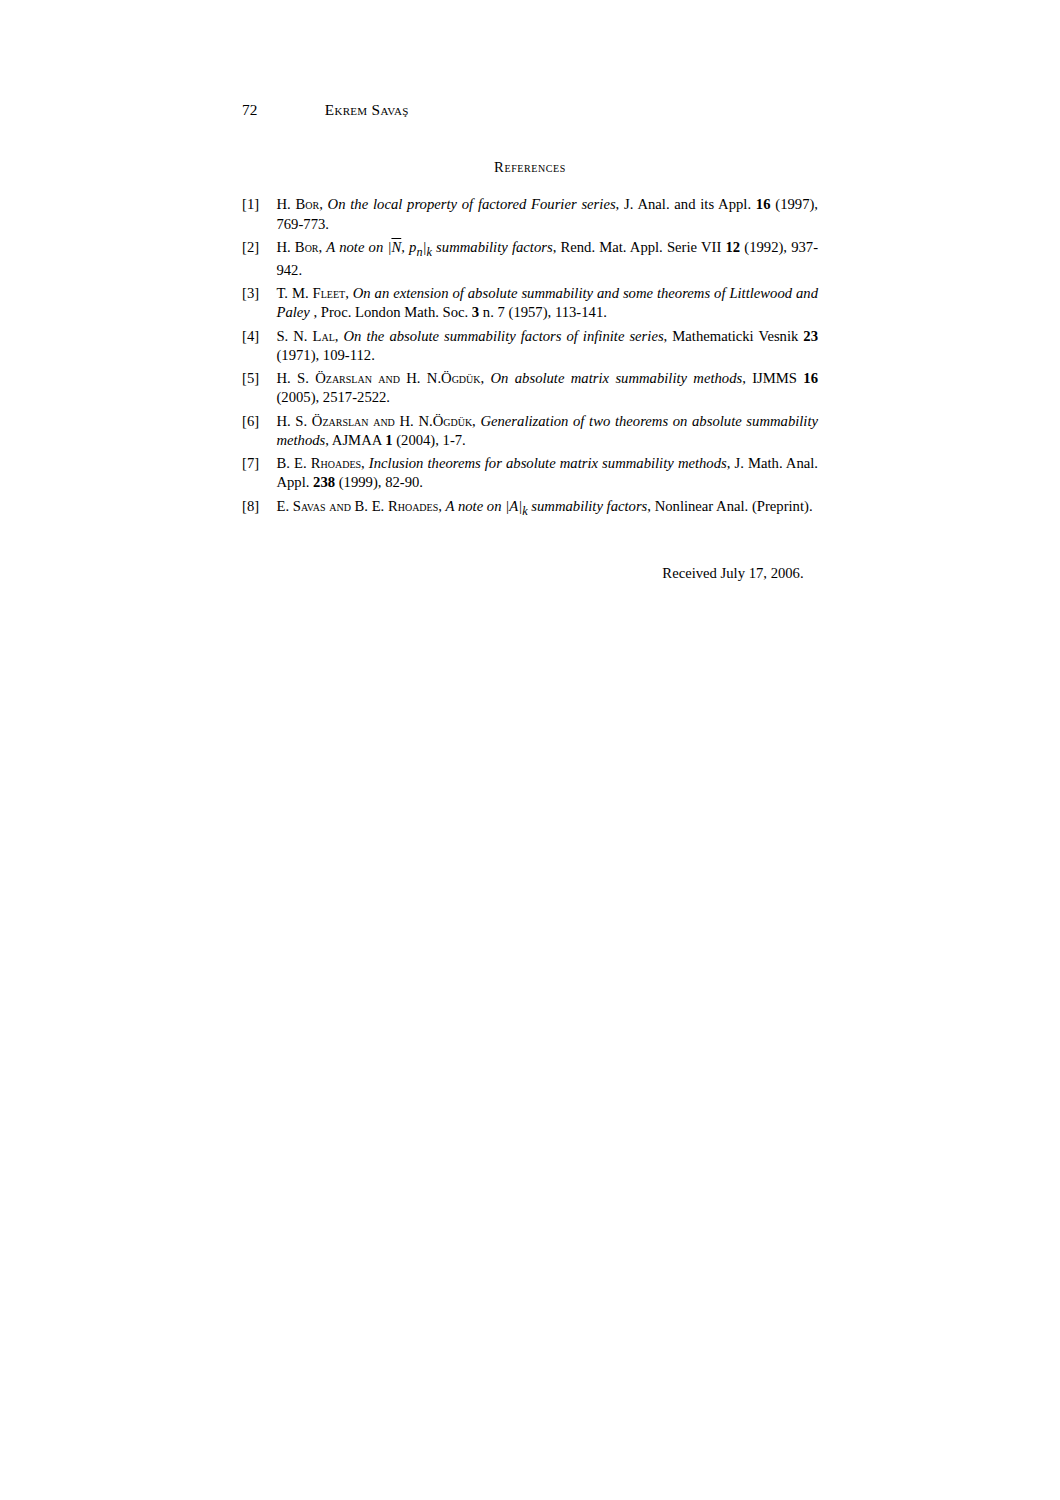72 Ekrem Savaş
References
[1] H. Bor, On the local property of factored Fourier series, J. Anal. and its Appl. 16 (1997), 769-773.
[2] H. Bor, A note on |N, pn|k summability factors, Rend. Mat. Appl. Serie VII 12 (1992), 937-942.
[3] T. M. Fleet, On an extension of absolute summability and some theorems of Littlewood and Paley , Proc. London Math. Soc. 3 n. 7 (1957), 113-141.
[4] S. N. Lal, On the absolute summability factors of infinite series, Mathematicki Vesnik 23 (1971), 109-112.
[5] H. S. Özarslan and H. N.Ögdük, On absolute matrix summability methods, IJMMS 16 (2005), 2517-2522.
[6] H. S. Özarslan and H. N.Ögdük, Generalization of two theorems on absolute summability methods, AJMAA 1 (2004), 1-7.
[7] B. E. Rhoades, Inclusion theorems for absolute matrix summability methods, J. Math. Anal. Appl. 238 (1999), 82-90.
[8] E. Savas and B. E. Rhoades, A note on |A|k summability factors, Nonlinear Anal. (Preprint).
Received July 17, 2006.